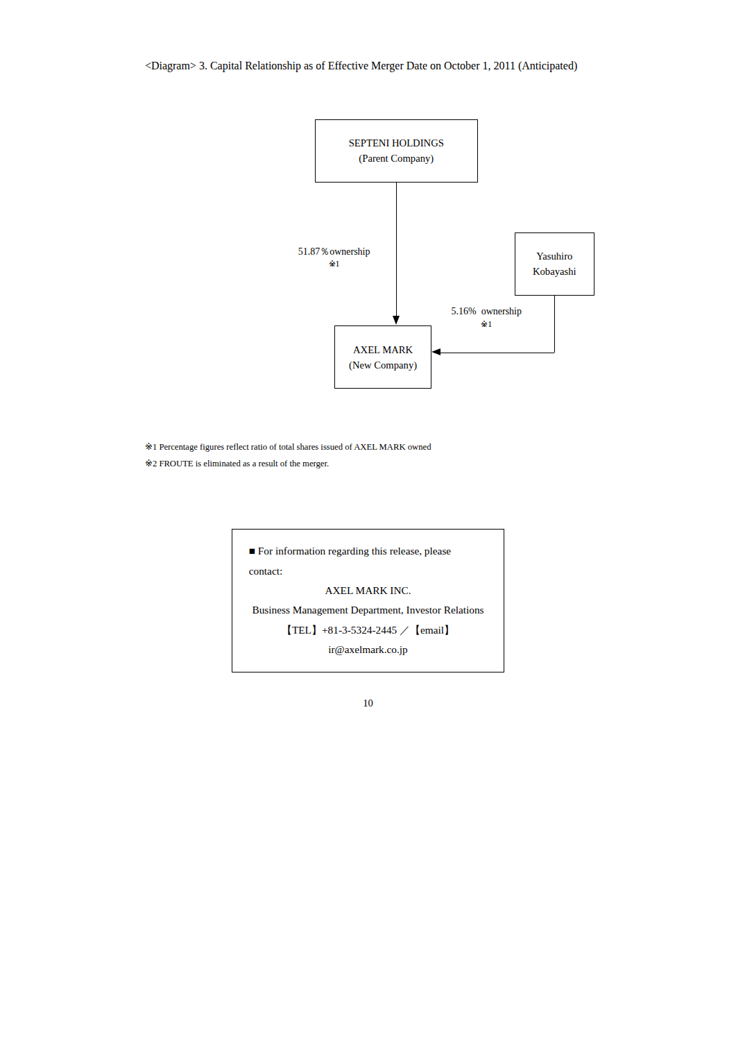<Diagram> 3. Capital Relationship as of Effective Merger Date on October 1, 2011 (Anticipated)
SEPTENI HOLDINGS
(Parent Company)
Yasuhiro
Kobayashi
AXEL MARK
(New Company)
51.87％ownership
※1
5.16% ownership
※1
※1 Percentage figures reflect ratio of total shares issued of AXEL MARK owned
※2 FROUTE is eliminated as a result of the merger.
■ For information regarding this release, please contact:
AXEL MARK INC.
Business Management Department, Investor Relations
【TEL】+81-3-5324-2445 ／【email】ir@axelmark.co.jp
10